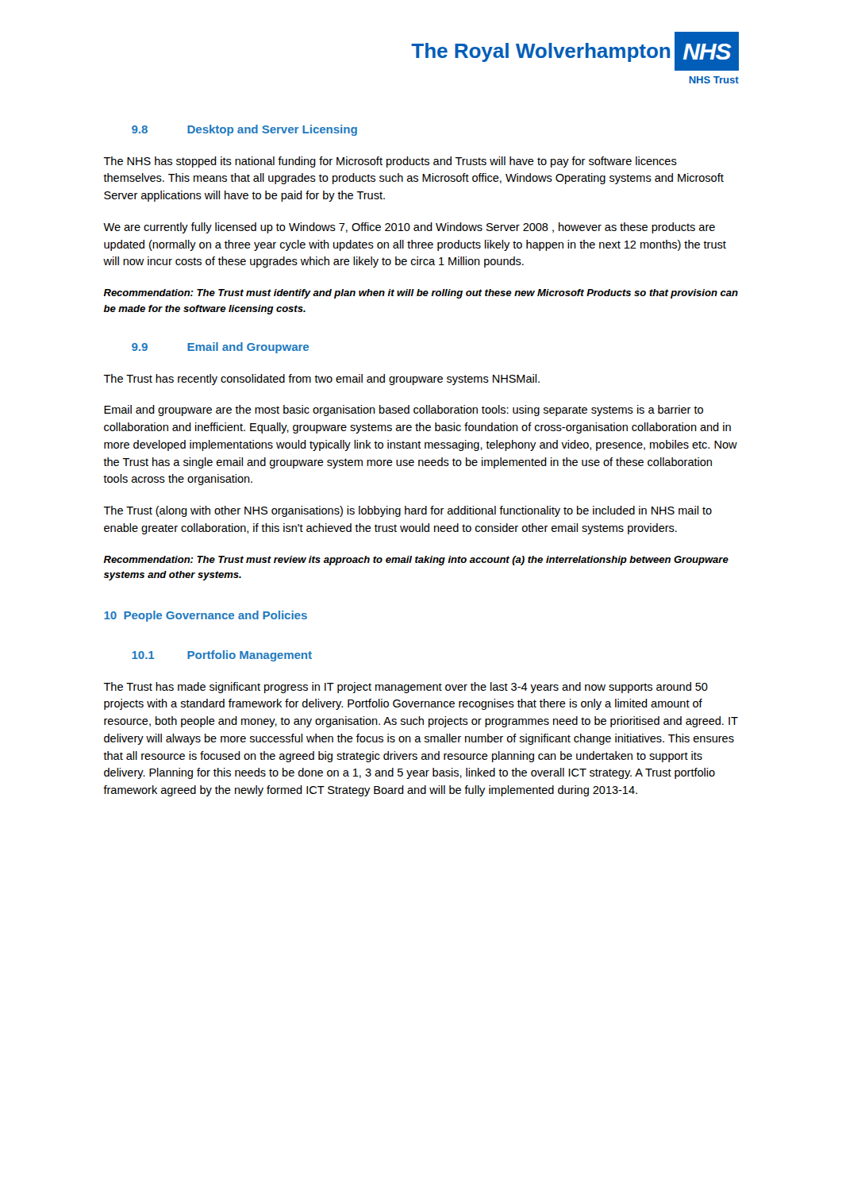The Royal Wolverhampton NHS
NHS Trust
9.8 Desktop and Server Licensing
The NHS has stopped its national funding for Microsoft products and Trusts will have to pay for software licences themselves. This means that all upgrades to products such as Microsoft office, Windows Operating systems and Microsoft Server applications will have to be paid for by the Trust.
We are currently fully licensed up to Windows 7, Office 2010 and Windows Server 2008 , however as these products are updated (normally on a three year cycle with updates on all three products likely to happen in the next 12 months) the trust will now incur costs of these upgrades which are likely to be circa 1 Million pounds.
Recommendation: The Trust must identify and plan when it will be rolling out these new Microsoft Products so that provision can be made for the software licensing costs.
9.9 Email and Groupware
The Trust has recently consolidated from two email and groupware systems NHSMail.
Email and groupware are the most basic organisation based collaboration tools: using separate systems is a barrier to collaboration and inefficient. Equally, groupware systems are the basic foundation of cross-organisation collaboration and in more developed implementations would typically link to instant messaging, telephony and video, presence, mobiles etc. Now the Trust has a single email and groupware system more use needs to be implemented in the use of these collaboration tools across the organisation.
The Trust (along with other NHS organisations) is lobbying hard for additional functionality to be included in NHS mail to enable greater collaboration, if this isn't achieved the trust would need to consider other email systems providers.
Recommendation: The Trust must review its approach to email taking into account (a) the interrelationship between Groupware systems and other systems.
10 People Governance and Policies
10.1 Portfolio Management
The Trust has made significant progress in IT project management over the last 3-4 years and now supports around 50 projects with a standard framework for delivery. Portfolio Governance recognises that there is only a limited amount of resource, both people and money, to any organisation. As such projects or programmes need to be prioritised and agreed. IT delivery will always be more successful when the focus is on a smaller number of significant change initiatives. This ensures that all resource is focused on the agreed big strategic drivers and resource planning can be undertaken to support its delivery. Planning for this needs to be done on a 1, 3 and 5 year basis, linked to the overall ICT strategy. A Trust portfolio framework agreed by the newly formed ICT Strategy Board and will be fully implemented during 2013-14.